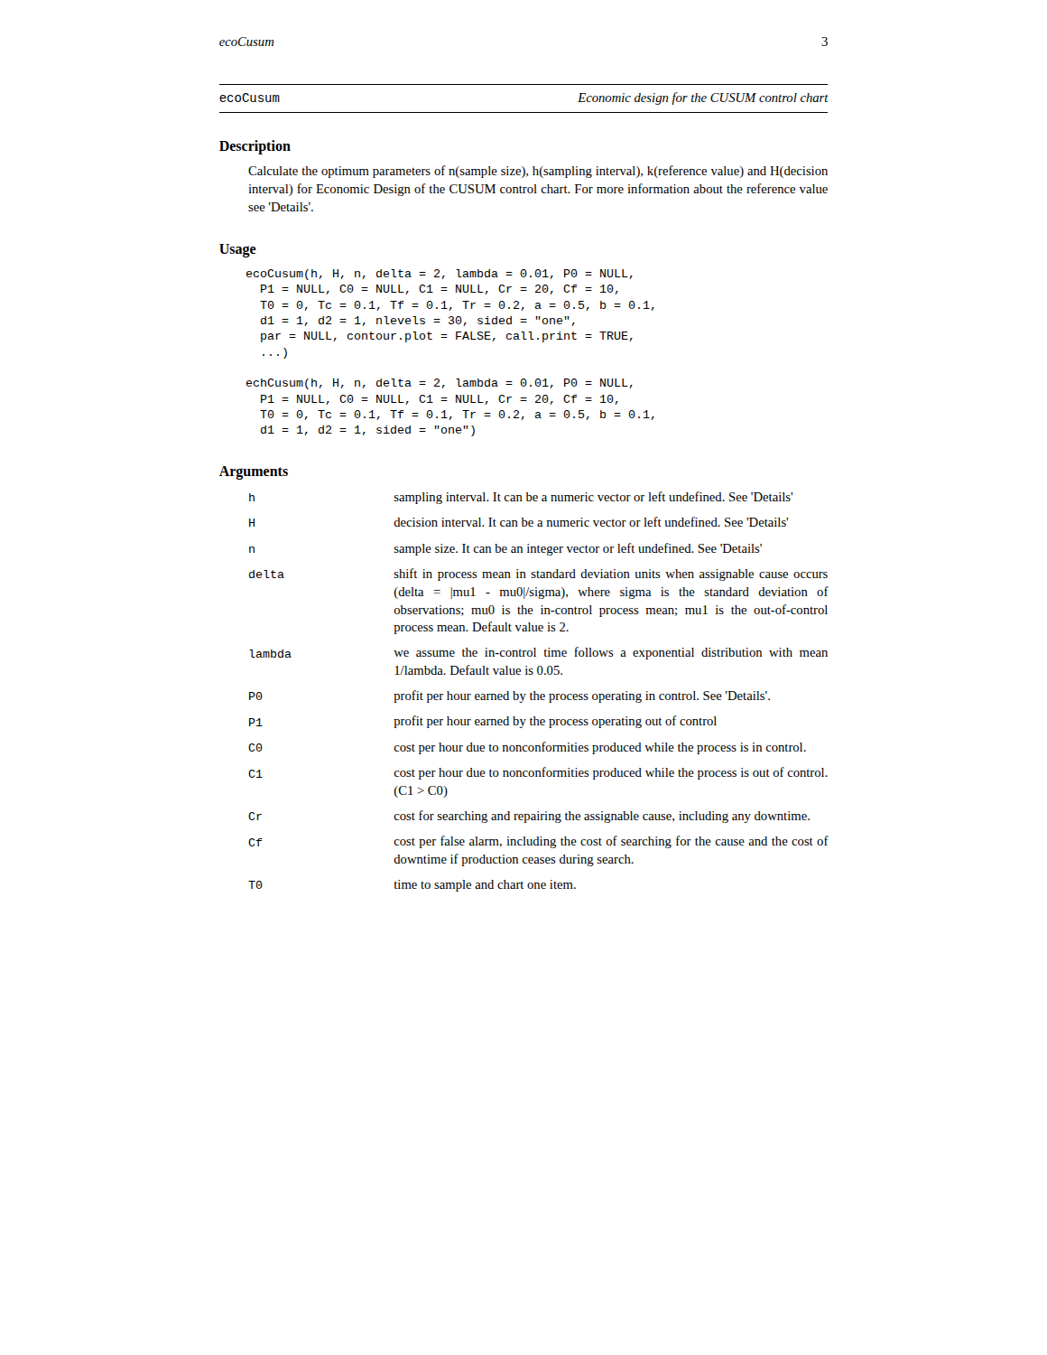ecoCusum 3
ecoCusum Economic design for the CUSUM control chart
Description
Calculate the optimum parameters of n(sample size), h(sampling interval), k(reference value) and H(decision interval) for Economic Design of the CUSUM control chart. For more information about the reference value see 'Details'.
Usage
ecoCusum(h, H, n, delta = 2, lambda = 0.01, P0 = NULL,
  P1 = NULL, C0 = NULL, C1 = NULL, Cr = 20, Cf = 10,
  T0 = 0, Tc = 0.1, Tf = 0.1, Tr = 0.2, a = 0.5, b = 0.1,
  d1 = 1, d2 = 1, nlevels = 30, sided = "one",
  par = NULL, contour.plot = FALSE, call.print = TRUE,
  ...)

echCusum(h, H, n, delta = 2, lambda = 0.01, P0 = NULL,
  P1 = NULL, C0 = NULL, C1 = NULL, Cr = 20, Cf = 10,
  T0 = 0, Tc = 0.1, Tf = 0.1, Tr = 0.2, a = 0.5, b = 0.1,
  d1 = 1, d2 = 1, sided = "one")
Arguments
h
sampling interval. It can be a numeric vector or left undefined. See 'Details'
H
decision interval. It can be a numeric vector or left undefined. See 'Details'
n
sample size. It can be an integer vector or left undefined. See 'Details'
delta
shift in process mean in standard deviation units when assignable cause occurs (delta = |mu1 - mu0|/sigma), where sigma is the standard deviation of observations; mu0 is the in-control process mean; mu1 is the out-of-control process mean. Default value is 2.
lambda
we assume the in-control time follows a exponential distribution with mean 1/lambda. Default value is 0.05.
P0
profit per hour earned by the process operating in control. See 'Details'.
P1
profit per hour earned by the process operating out of control
C0
cost per hour due to nonconformities produced while the process is in control.
C1
cost per hour due to nonconformities produced while the process is out of control.(C1 > C0)
Cr
cost for searching and repairing the assignable cause, including any downtime.
Cf
cost per false alarm, including the cost of searching for the cause and the cost of downtime if production ceases during search.
T0
time to sample and chart one item.